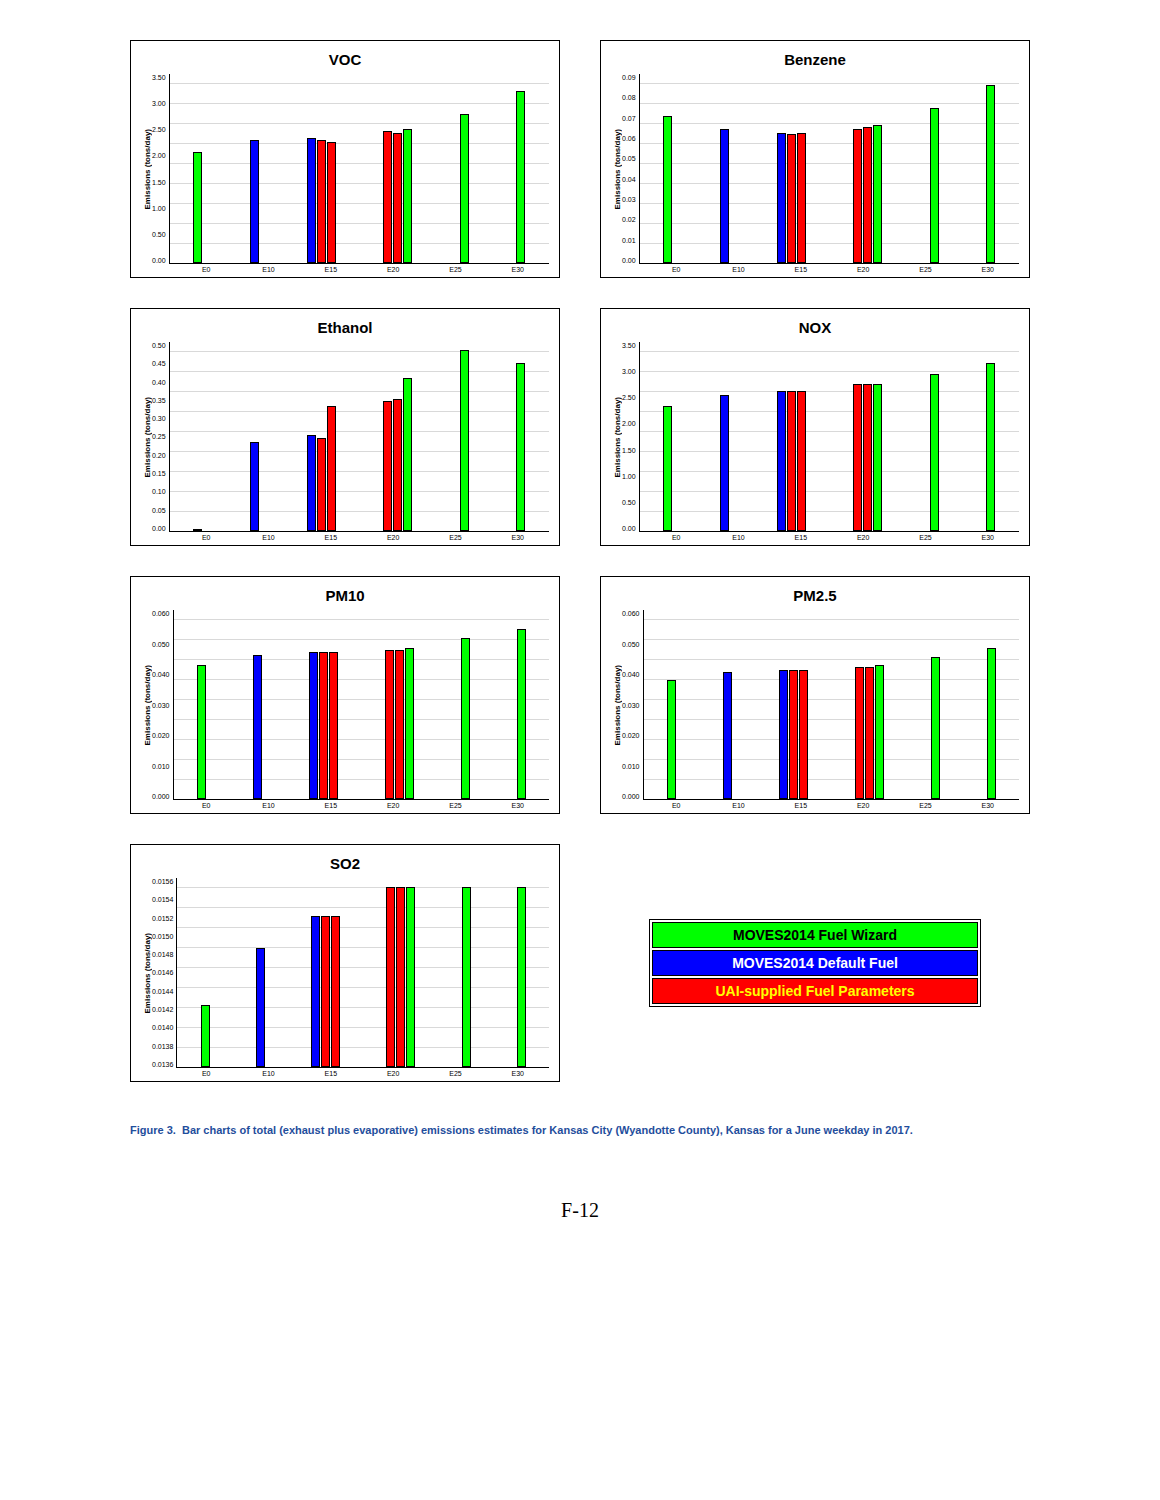VOC
Emissions (tons/day)
3.503.002.502.001.501.000.500.00
E0 E10 E15 E20 E25 E30
Benzene
Emissions (tons/day)
0.090.080.070.060.050.040.030.020.010.00
E0 E10 E15 E20 E25 E30
Ethanol
Emissions (tons/day)
0.500.450.400.350.300.250.200.150.100.050.00
E0 E10 E15 E20 E25 E30
NOX
Emissions (tons/day)
3.503.002.502.001.501.000.500.00
E0 E10 E15 E20 E25 E30
PM10
Emissions (tons/day)
0.0600.0500.0400.0300.0200.0100.000
E0 E10 E15 E20 E25 E30
PM2.5
Emissions (tons/day)
0.0600.0500.0400.0300.0200.0100.000
E0 E10 E15 E20 E25 E30
SO2
Emissions (tons/day)
0.01560.01540.01520.01500.01480.01460.01440.01420.01400.01380.0136
E0 E10 E15 E20 E25 E30
MOVES2014 Fuel Wizard
MOVES2014 Default Fuel
UAI-supplied Fuel Parameters
Figure 3. Bar charts of total (exhaust plus evaporative) emissions estimates for Kansas City (Wyandotte County), Kansas for a June weekday in 2017.
F-12